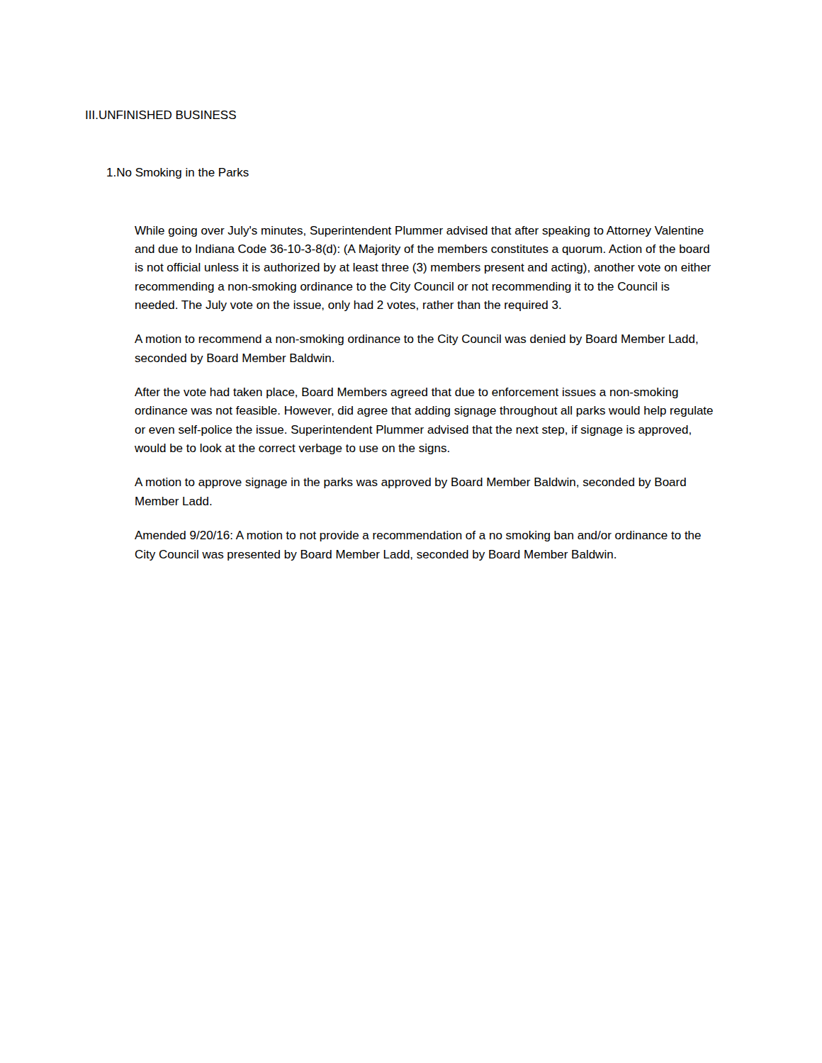III.UNFINISHED BUSINESS
1.No Smoking in the Parks
While going over July's minutes, Superintendent Plummer advised that after speaking to Attorney Valentine and due to Indiana Code 36-10-3-8(d): (A Majority of the members constitutes a quorum. Action of the board is not official unless it is authorized by at least three (3) members present and acting), another vote on either recommending a non-smoking ordinance to the City Council or not recommending it to the Council is needed. The July vote on the issue, only had 2 votes, rather than the required 3.
A motion to recommend a non-smoking ordinance to the City Council was denied by Board Member Ladd, seconded by Board Member Baldwin.
After the vote had taken place, Board Members agreed that due to enforcement issues a non-smoking ordinance was not feasible. However, did agree that adding signage throughout all parks would help regulate or even self-police the issue. Superintendent Plummer advised that the next step, if signage is approved, would be to look at the correct verbage to use on the signs.
A motion to approve signage in the parks was approved by Board Member Baldwin, seconded by Board Member Ladd.
Amended 9/20/16: A motion to not provide a recommendation of a no smoking ban and/or ordinance to the City Council was presented by Board Member Ladd, seconded by Board Member Baldwin.